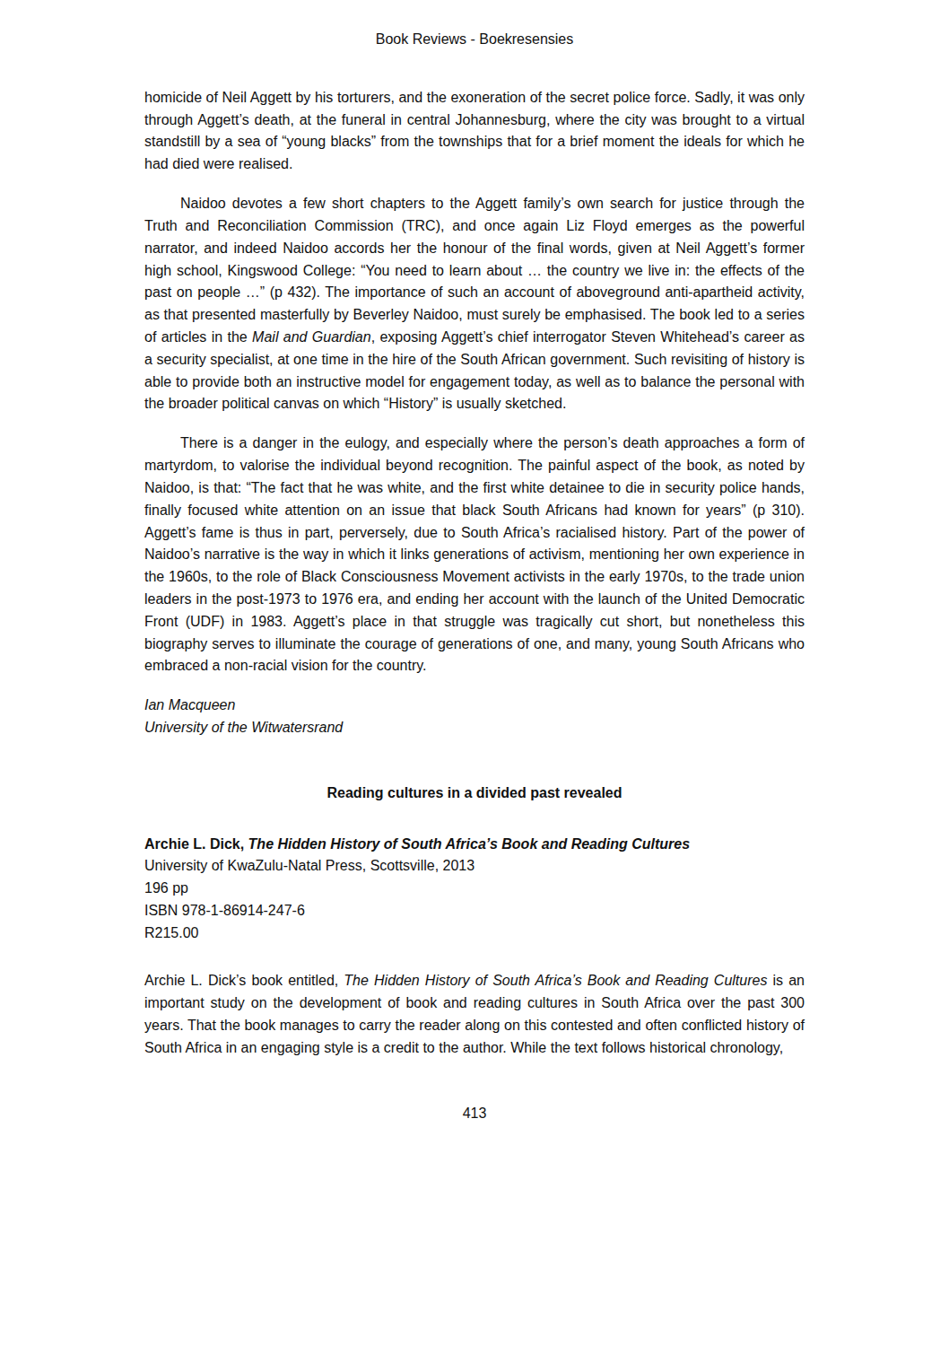Book Reviews - Boekresensies
homicide of Neil Aggett by his torturers, and the exoneration of the secret police force. Sadly, it was only through Aggett’s death, at the funeral in central Johannesburg, where the city was brought to a virtual standstill by a sea of “young blacks” from the townships that for a brief moment the ideals for which he had died were realised.
Naidoo devotes a few short chapters to the Aggett family’s own search for justice through the Truth and Reconciliation Commission (TRC), and once again Liz Floyd emerges as the powerful narrator, and indeed Naidoo accords her the honour of the final words, given at Neil Aggett’s former high school, Kingswood College: “You need to learn about … the country we live in: the effects of the past on people …” (p 432). The importance of such an account of aboveground anti-apartheid activity, as that presented masterfully by Beverley Naidoo, must surely be emphasised. The book led to a series of articles in the Mail and Guardian, exposing Aggett’s chief interrogator Steven Whitehead’s career as a security specialist, at one time in the hire of the South African government. Such revisiting of history is able to provide both an instructive model for engagement today, as well as to balance the personal with the broader political canvas on which “History” is usually sketched.
There is a danger in the eulogy, and especially where the person’s death approaches a form of martyrdom, to valorise the individual beyond recognition. The painful aspect of the book, as noted by Naidoo, is that: “The fact that he was white, and the first white detainee to die in security police hands, finally focused white attention on an issue that black South Africans had known for years” (p 310). Aggett’s fame is thus in part, perversely, due to South Africa’s racialised history. Part of the power of Naidoo’s narrative is the way in which it links generations of activism, mentioning her own experience in the 1960s, to the role of Black Consciousness Movement activists in the early 1970s, to the trade union leaders in the post-1973 to 1976 era, and ending her account with the launch of the United Democratic Front (UDF) in 1983. Aggett’s place in that struggle was tragically cut short, but nonetheless this biography serves to illuminate the courage of generations of one, and many, young South Africans who embraced a non-racial vision for the country.
Ian Macqueen
University of the Witwatersrand
Reading cultures in a divided past revealed
Archie L. Dick, The Hidden History of South Africa’s Book and Reading Cultures
University of KwaZulu-Natal Press, Scottsville, 2013
196 pp
ISBN 978-1-86914-247-6
R215.00
Archie L. Dick’s book entitled, The Hidden History of South Africa’s Book and Reading Cultures is an important study on the development of book and reading cultures in South Africa over the past 300 years. That the book manages to carry the reader along on this contested and often conflicted history of South Africa in an engaging style is a credit to the author. While the text follows historical chronology,
413